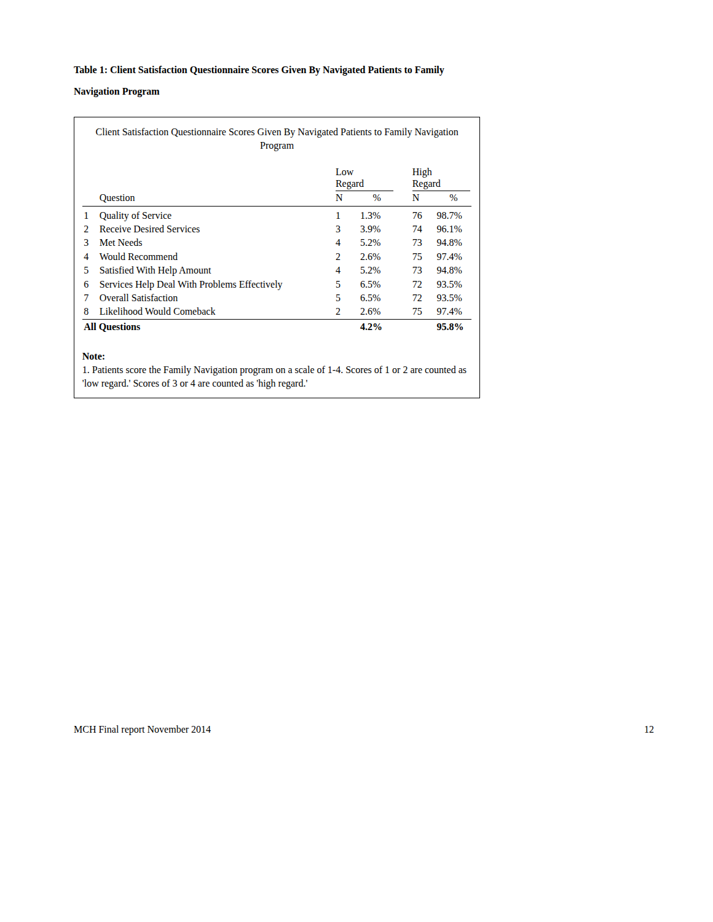Table 1: Client Satisfaction Questionnaire Scores Given By Navigated Patients to Family
Navigation Program
Client Satisfaction Questionnaire Scores Given By Navigated Patients to Family Navigation Program
| | | Low Regard | | High Regard |
| | Question | N | % | | N | % |
| 1 | Quality of Service | 1 | 1.3% | | 76 | 98.7% |
| 2 | Receive Desired Services | 3 | 3.9% | | 74 | 96.1% |
| 3 | Met Needs | 4 | 5.2% | | 73 | 94.8% |
| 4 | Would Recommend | 2 | 2.6% | | 75 | 97.4% |
| 5 | Satisfied With Help Amount | 4 | 5.2% | | 73 | 94.8% |
| 6 | Services Help Deal With Problems Effectively | 5 | 6.5% | | 72 | 93.5% |
| 7 | Overall Satisfaction | 5 | 6.5% | | 72 | 93.5% |
| 8 | Likelihood Would Comeback | 2 | 2.6% | | 75 | 97.4% |
| All Questions | | 4.2% | | | 95.8% |
Note:
1. Patients score the Family Navigation program on a scale of 1-4. Scores of 1 or 2 are counted as 'low regard.' Scores of 3 or 4 are counted as 'high regard.'
MCH Final report November 2014 12